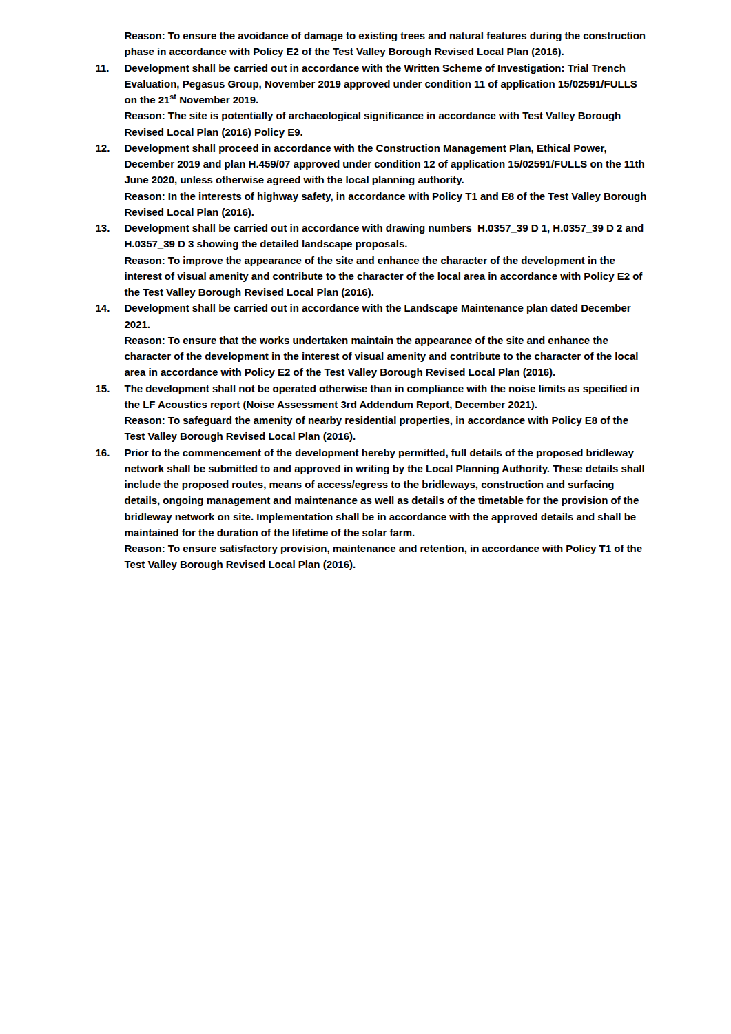Reason: To ensure the avoidance of damage to existing trees and natural features during the construction phase in accordance with Policy E2 of the Test Valley Borough Revised Local Plan (2016).
11. Development shall be carried out in accordance with the Written Scheme of Investigation: Trial Trench Evaluation, Pegasus Group, November 2019 approved under condition 11 of application 15/02591/FULLS on the 21st November 2019. Reason: The site is potentially of archaeological significance in accordance with Test Valley Borough Revised Local Plan (2016) Policy E9.
12. Development shall proceed in accordance with the Construction Management Plan, Ethical Power, December 2019 and plan H.459/07 approved under condition 12 of application 15/02591/FULLS on the 11th June 2020, unless otherwise agreed with the local planning authority. Reason: In the interests of highway safety, in accordance with Policy T1 and E8 of the Test Valley Borough Revised Local Plan (2016).
13. Development shall be carried out in accordance with drawing numbers H.0357_39 D 1, H.0357_39 D 2 and H.0357_39 D 3 showing the detailed landscape proposals. Reason: To improve the appearance of the site and enhance the character of the development in the interest of visual amenity and contribute to the character of the local area in accordance with Policy E2 of the Test Valley Borough Revised Local Plan (2016).
14. Development shall be carried out in accordance with the Landscape Maintenance plan dated December 2021. Reason: To ensure that the works undertaken maintain the appearance of the site and enhance the character of the development in the interest of visual amenity and contribute to the character of the local area in accordance with Policy E2 of the Test Valley Borough Revised Local Plan (2016).
15. The development shall not be operated otherwise than in compliance with the noise limits as specified in the LF Acoustics report (Noise Assessment 3rd Addendum Report, December 2021). Reason: To safeguard the amenity of nearby residential properties, in accordance with Policy E8 of the Test Valley Borough Revised Local Plan (2016).
16. Prior to the commencement of the development hereby permitted, full details of the proposed bridleway network shall be submitted to and approved in writing by the Local Planning Authority. These details shall include the proposed routes, means of access/egress to the bridleways, construction and surfacing details, ongoing management and maintenance as well as details of the timetable for the provision of the bridleway network on site. Implementation shall be in accordance with the approved details and shall be maintained for the duration of the lifetime of the solar farm. Reason: To ensure satisfactory provision, maintenance and retention, in accordance with Policy T1 of the Test Valley Borough Revised Local Plan (2016).